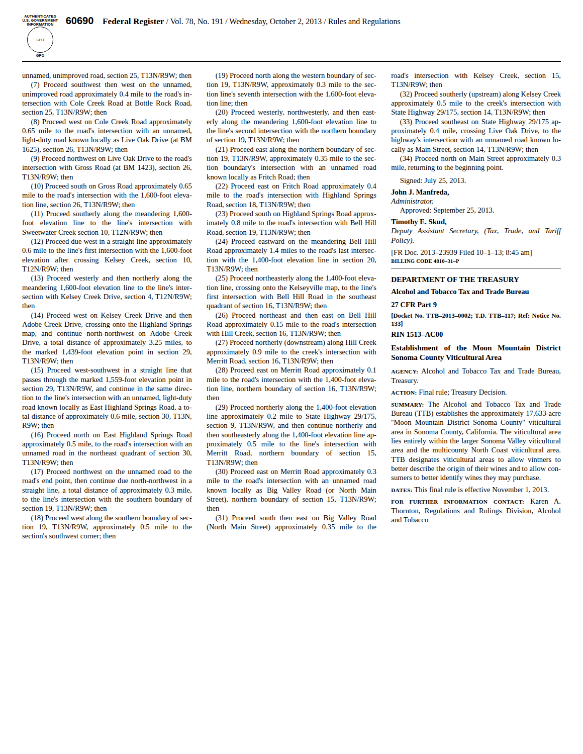AUTHENTICATED
U.S. GOVERNMENT
INFORMATION
GPO
GPO
60690 Federal Register / Vol. 78, No. 191 / Wednesday, October 2, 2013 / Rules and Regulations
unnamed, unimproved road, section 25, T13N/R9W; then
(7) Proceed southwest then west on the unnamed, unimproved road approximately 0.4 mile to the road's intersection with Cole Creek Road at Bottle Rock Road, section 25, T13N/R9W; then
(8) Proceed west on Cole Creek Road approximately 0.65 mile to the road's intersection with an unnamed, light-duty road known locally as Live Oak Drive (at BM 1625), section 26, T13N/R9W; then
(9) Proceed northwest on Live Oak Drive to the road's intersection with Gross Road (at BM 1423), section 26, T13N/R9W; then
(10) Proceed south on Gross Road approximately 0.65 mile to the road's intersection with the 1,600-foot elevation line, section 26, T13N/R9W; then
(11) Proceed southerly along the meandering 1,600-foot elevation line to the line's intersection with Sweetwater Creek section 10, T12N/R9W; then
(12) Proceed due west in a straight line approximately 0.6 mile to the line's first intersection with the 1,600-foot elevation after crossing Kelsey Creek, section 10, T12N/R9W; then
(13) Proceed westerly and then northerly along the meandering 1,600-foot elevation line to the line's intersection with Kelsey Creek Drive, section 4, T12N/R9W; then
(14) Proceed west on Kelsey Creek Drive and then Adobe Creek Drive, crossing onto the Highland Springs map, and continue north-northwest on Adobe Creek Drive, a total distance of approximately 3.25 miles, to the marked 1,439-foot elevation point in section 29, T13N/R9W; then
(15) Proceed west-southwest in a straight line that passes through the marked 1,559-foot elevation point in section 29, T13N/R9W, and continue in the same direction to the line's intersection with an unnamed, light-duty road known locally as East Highland Springs Road, a total distance of approximately 0.6 mile, section 30, T13N, R9W; then
(16) Proceed north on East Highland Springs Road approximately 0.5 mile, to the road's intersection with an unnamed road in the northeast quadrant of section 30, T13N/R9W; then
(17) Proceed northwest on the unnamed road to the road's end point, then continue due north-northwest in a straight line, a total distance of approximately 0.3 mile, to the line's intersection with the southern boundary of section 19, T13N/R9W; then
(18) Proceed west along the southern boundary of section 19, T13N/R9W, approximately 0.5 mile to the section's southwest corner; then
(19) Proceed north along the western boundary of section 19, T13N/R9W, approximately 0.3 mile to the section line's seventh intersection with the 1,600-foot elevation line; then
(20) Proceed westerly, northwesterly, and then easterly along the meandering 1,600-foot elevation line to the line's second intersection with the northern boundary of section 19, T13N/R9W; then
(21) Proceed east along the northern boundary of section 19, T13N/R9W, approximately 0.35 mile to the section boundary's intersection with an unnamed road known locally as Fritch Road; then
(22) Proceed east on Fritch Road approximately 0.4 mile to the road's intersection with Highland Springs Road, section 18, T13N/R9W; then
(23) Proceed south on Highland Springs Road approximately 0.8 mile to the road's intersection with Bell Hill Road, section 19, T13N/R9W; then
(24) Proceed eastward on the meandering Bell Hill Road approximately 1.4 miles to the road's last intersection with the 1,400-foot elevation line in section 20, T13N/R9W; then
(25) Proceed northeasterly along the 1,400-foot elevation line, crossing onto the Kelseyville map, to the line's first intersection with Bell Hill Road in the southeast quadrant of section 16, T13N/R9W; then
(26) Proceed northeast and then east on Bell Hill Road approximately 0.15 mile to the road's intersection with Hill Creek, section 16, T13N/R9W; then
(27) Proceed northerly (downstream) along Hill Creek approximately 0.9 mile to the creek's intersection with Merritt Road, section 16, T13N/R9W; then
(28) Proceed east on Merritt Road approximately 0.1 mile to the road's intersection with the 1,400-foot elevation line, northern boundary of section 16, T13N/R9W; then
(29) Proceed northerly along the 1,400-foot elevation line approximately 0.2 mile to State Highway 29/175, section 9, T13N/R9W, and then continue northerly and then southeasterly along the 1,400-foot elevation line approximately 0.5 mile to the line's intersection with Merritt Road, northern boundary of section 15, T13N/R9W; then
(30) Proceed east on Merritt Road approximately 0.3 mile to the road's intersection with an unnamed road known locally as Big Valley Road (or North Main Street), northern boundary of section 15, T13N/R9W; then
(31) Proceed south then east on Big Valley Road (North Main Street) approximately 0.35 mile to the road's intersection with Kelsey Creek, section 15, T13N/R9W; then
(32) Proceed southerly (upstream) along Kelsey Creek approximately 0.5 mile to the creek's intersection with State Highway 29/175, section 14, T13N/R9W; then
(33) Proceed southeast on State Highway 29/175 approximately 0.4 mile, crossing Live Oak Drive, to the highway's intersection with an unnamed road known locally as Main Street, section 14, T13N/R9W; then
(34) Proceed north on Main Street approximately 0.3 mile, returning to the beginning point.
Signed: July 25, 2013.
John J. Manfreda,
Administrator.
Approved: September 25, 2013.
Timothy E. Skud,
Deputy Assistant Secretary, (Tax, Trade, and Tariff Policy).
[FR Doc. 2013–23939 Filed 10–1–13; 8:45 am]
BILLING CODE 4810–31–P
DEPARTMENT OF THE TREASURY
Alcohol and Tobacco Tax and Trade Bureau
27 CFR Part 9
[Docket No. TTB–2013–0002; T.D. TTB–117; Ref: Notice No. 133]
RIN 1513–AC00
Establishment of the Moon Mountain District Sonoma County Viticultural Area
AGENCY: Alcohol and Tobacco Tax and Trade Bureau, Treasury.
ACTION: Final rule; Treasury Decision.
SUMMARY: The Alcohol and Tobacco Tax and Trade Bureau (TTB) establishes the approximately 17,633-acre ''Moon Mountain District Sonoma County'' viticultural area in Sonoma County, California. The viticultural area lies entirely within the larger Sonoma Valley viticultural area and the multicounty North Coast viticultural area. TTB designates viticultural areas to allow vintners to better describe the origin of their wines and to allow consumers to better identify wines they may purchase.
DATES: This final rule is effective November 1, 2013.
FOR FURTHER INFORMATION CONTACT: Karen A. Thornton, Regulations and Rulings Division, Alcohol and Tobacco